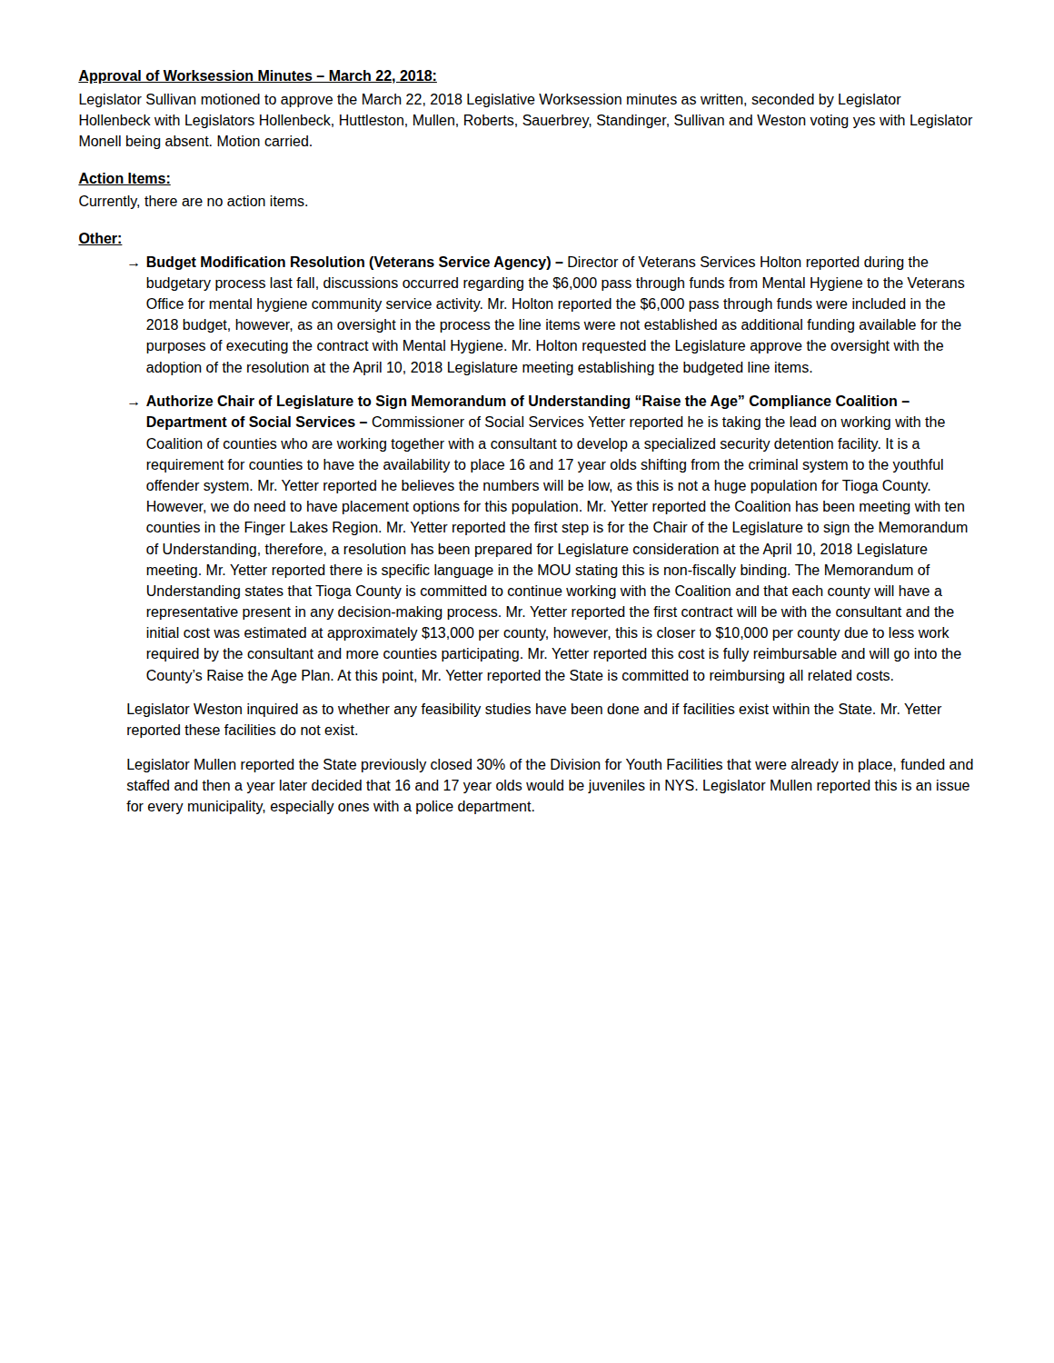Approval of Worksession Minutes – March 22, 2018:
Legislator Sullivan motioned to approve the March 22, 2018 Legislative Worksession minutes as written, seconded by Legislator Hollenbeck with Legislators Hollenbeck, Huttleston, Mullen, Roberts, Sauerbrey, Standinger, Sullivan and Weston voting yes with Legislator Monell being absent. Motion carried.
Action Items:
Currently, there are no action items.
Other:
Budget Modification Resolution (Veterans Service Agency) – Director of Veterans Services Holton reported during the budgetary process last fall, discussions occurred regarding the $6,000 pass through funds from Mental Hygiene to the Veterans Office for mental hygiene community service activity. Mr. Holton reported the $6,000 pass through funds were included in the 2018 budget, however, as an oversight in the process the line items were not established as additional funding available for the purposes of executing the contract with Mental Hygiene. Mr. Holton requested the Legislature approve the oversight with the adoption of the resolution at the April 10, 2018 Legislature meeting establishing the budgeted line items.
Authorize Chair of Legislature to Sign Memorandum of Understanding “Raise the Age” Compliance Coalition – Department of Social Services – Commissioner of Social Services Yetter reported he is taking the lead on working with the Coalition of counties who are working together with a consultant to develop a specialized security detention facility. It is a requirement for counties to have the availability to place 16 and 17 year olds shifting from the criminal system to the youthful offender system. Mr. Yetter reported he believes the numbers will be low, as this is not a huge population for Tioga County. However, we do need to have placement options for this population. Mr. Yetter reported the Coalition has been meeting with ten counties in the Finger Lakes Region. Mr. Yetter reported the first step is for the Chair of the Legislature to sign the Memorandum of Understanding, therefore, a resolution has been prepared for Legislature consideration at the April 10, 2018 Legislature meeting. Mr. Yetter reported there is specific language in the MOU stating this is non-fiscally binding. The Memorandum of Understanding states that Tioga County is committed to continue working with the Coalition and that each county will have a representative present in any decision-making process. Mr. Yetter reported the first contract will be with the consultant and the initial cost was estimated at approximately $13,000 per county, however, this is closer to $10,000 per county due to less work required by the consultant and more counties participating. Mr. Yetter reported this cost is fully reimbursable and will go into the County’s Raise the Age Plan. At this point, Mr. Yetter reported the State is committed to reimbursing all related costs.
Legislator Weston inquired as to whether any feasibility studies have been done and if facilities exist within the State. Mr. Yetter reported these facilities do not exist.
Legislator Mullen reported the State previously closed 30% of the Division for Youth Facilities that were already in place, funded and staffed and then a year later decided that 16 and 17 year olds would be juveniles in NYS. Legislator Mullen reported this is an issue for every municipality, especially ones with a police department.